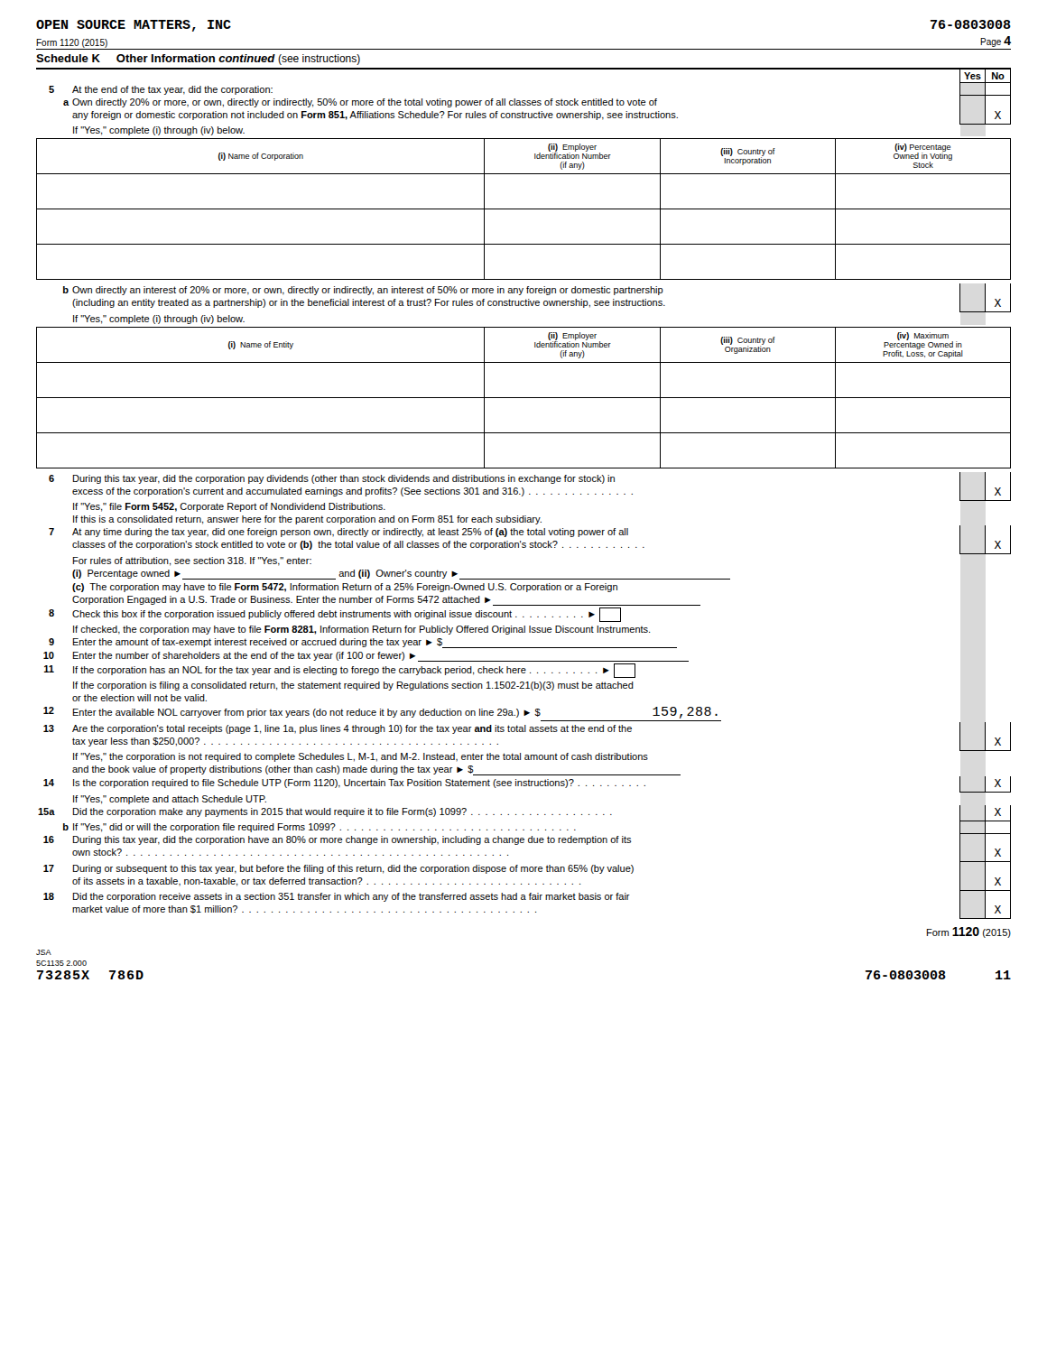OPEN SOURCE MATTERS, INC 76-0803008
Form 1120 (2015) Page 4
Schedule K Other Information continued (see instructions)
| | | | Yes | No |
| 5 | | At the end of the tax year, did the corporation: | | |
| | a | Own directly 20% or more, or own, directly or indirectly, 50% or more of the total voting power of all classes of stock entitled to vote of | | |
| | | any foreign or domestic corporation not included on Form 851, Affiliations Schedule? For rules of constructive ownership, see instructions. | | X |
| | | If "Yes," complete (i) through (iv) below. | | |
| (i) Name of Corporation | (ii) Employer Identification Number (if any) | (iii) Country of Incorporation | (iv) Percentage Owned in Voting Stock |
| --- | --- | --- | --- |
| | b | Own directly an interest of 20% or more, or own, directly or indirectly, an interest of 50% or more in any foreign or domestic partnership | | |
| | | (including an entity treated as a partnership) or in the beneficial interest of a trust? For rules of constructive ownership, see instructions. | | X |
| | | If "Yes," complete (i) through (iv) below. | | |
| (i) Name of Entity | (ii) Employer Identification Number (if any) | (iii) Country of Organization | (iv) Maximum Percentage Owned in Profit, Loss, or Capital |
| --- | --- | --- | --- |
| 6 | | During this tax year, did the corporation pay dividends (other than stock dividends and distributions in exchange for stock) in | | |
| | | excess of the corporation's current and accumulated earnings and profits? (See sections 301 and 316.) . . . . . . . . . . . . . . . | | X |
| | | If "Yes," file Form 5452, Corporate Report of Nondividend Distributions. | | |
| | | If this is a consolidated return, answer here for the parent corporation and on Form 851 for each subsidiary. | | |
| 7 | | At any time during the tax year, did one foreign person own, directly or indirectly, at least 25% of (a) the total voting power of all | | |
| | | classes of the corporation's stock entitled to vote or (b) the total value of all classes of the corporation's stock? . . . . . . . . . . . . | | X |
| | | For rules of attribution, see section 318. If "Yes," enter: | | |
| | | (i) Percentage owned ► and (ii) Owner's country ► | | |
| | | (c) The corporation may have to file Form 5472, Information Return of a 25% Foreign-Owned U.S. Corporation or a Foreign | | |
| | | Corporation Engaged in a U.S. Trade or Business. Enter the number of Forms 5472 attached ► | | |
| 8 | | Check this box if the corporation issued publicly offered debt instruments with original issue discount . . . . . . . . . . ► | | |
| | | If checked, the corporation may have to file Form 8281, Information Return for Publicly Offered Original Issue Discount Instruments. | | |
| 9 | | Enter the amount of tax-exempt interest received or accrued during the tax year ► $ | | |
| 10 | | Enter the number of shareholders at the end of the tax year (if 100 or fewer) ► | | |
| 11 | | If the corporation has an NOL for the tax year and is electing to forego the carryback period, check here . . . . . . . . . . ► | | |
| | | If the corporation is filing a consolidated return, the statement required by Regulations section 1.1502-21(b)(3) must be attached | | |
| | | or the election will not be valid. | | |
| 12 | | Enter the available NOL carryover from prior tax years (do not reduce it by any deduction on line 29a.) ► $ 159,288. | | |
| 13 | | Are the corporation's total receipts (page 1, line 1a, plus lines 4 through 10) for the tax year and its total assets at the end of the | | |
| | | tax year less than $250,000? . . . . . . . . . . . . . . . . . . . . . . . . . . . . . . . . . . . . . . . . . | | X |
| | | If "Yes," the corporation is not required to complete Schedules L, M-1, and M-2. Instead, enter the total amount of cash distributions | | |
| | | and the book value of property distributions (other than cash) made during the tax year ► $ | | |
| 14 | | Is the corporation required to file Schedule UTP (Form 1120), Uncertain Tax Position Statement (see instructions)? . . . . . . . . . . | | X |
| | | If "Yes," complete and attach Schedule UTP. | | |
| 15a | | Did the corporation make any payments in 2015 that would require it to file Form(s) 1099? . . . . . . . . . . . . . . . . . . . . | | X |
| | b | If "Yes," did or will the corporation file required Forms 1099? . . . . . . . . . . . . . . . . . . . . . . . . . . . . . . . . . | | |
| 16 | | During this tax year, did the corporation have an 80% or more change in ownership, including a change due to redemption of its | | |
| | | own stock? . . . . . . . . . . . . . . . . . . . . . . . . . . . . . . . . . . . . . . . . . . . . . . . . . . . . . | | X |
| 17 | | During or subsequent to this tax year, but before the filing of this return, did the corporation dispose of more than 65% (by value) | | |
| | | of its assets in a taxable, non-taxable, or tax deferred transaction? . . . . . . . . . . . . . . . . . . . . . . . . . . . . . . | | X |
| 18 | | Did the corporation receive assets in a section 351 transfer in which any of the transferred assets had a fair market basis or fair | | |
| | | market value of more than $1 million? . . . . . . . . . . . . . . . . . . . . . . . . . . . . . . . . . . . . . . . . . | | X |
Form 1120 (2015)
JSA
5C1135 2.000
73285X 786D
76-0803008 11